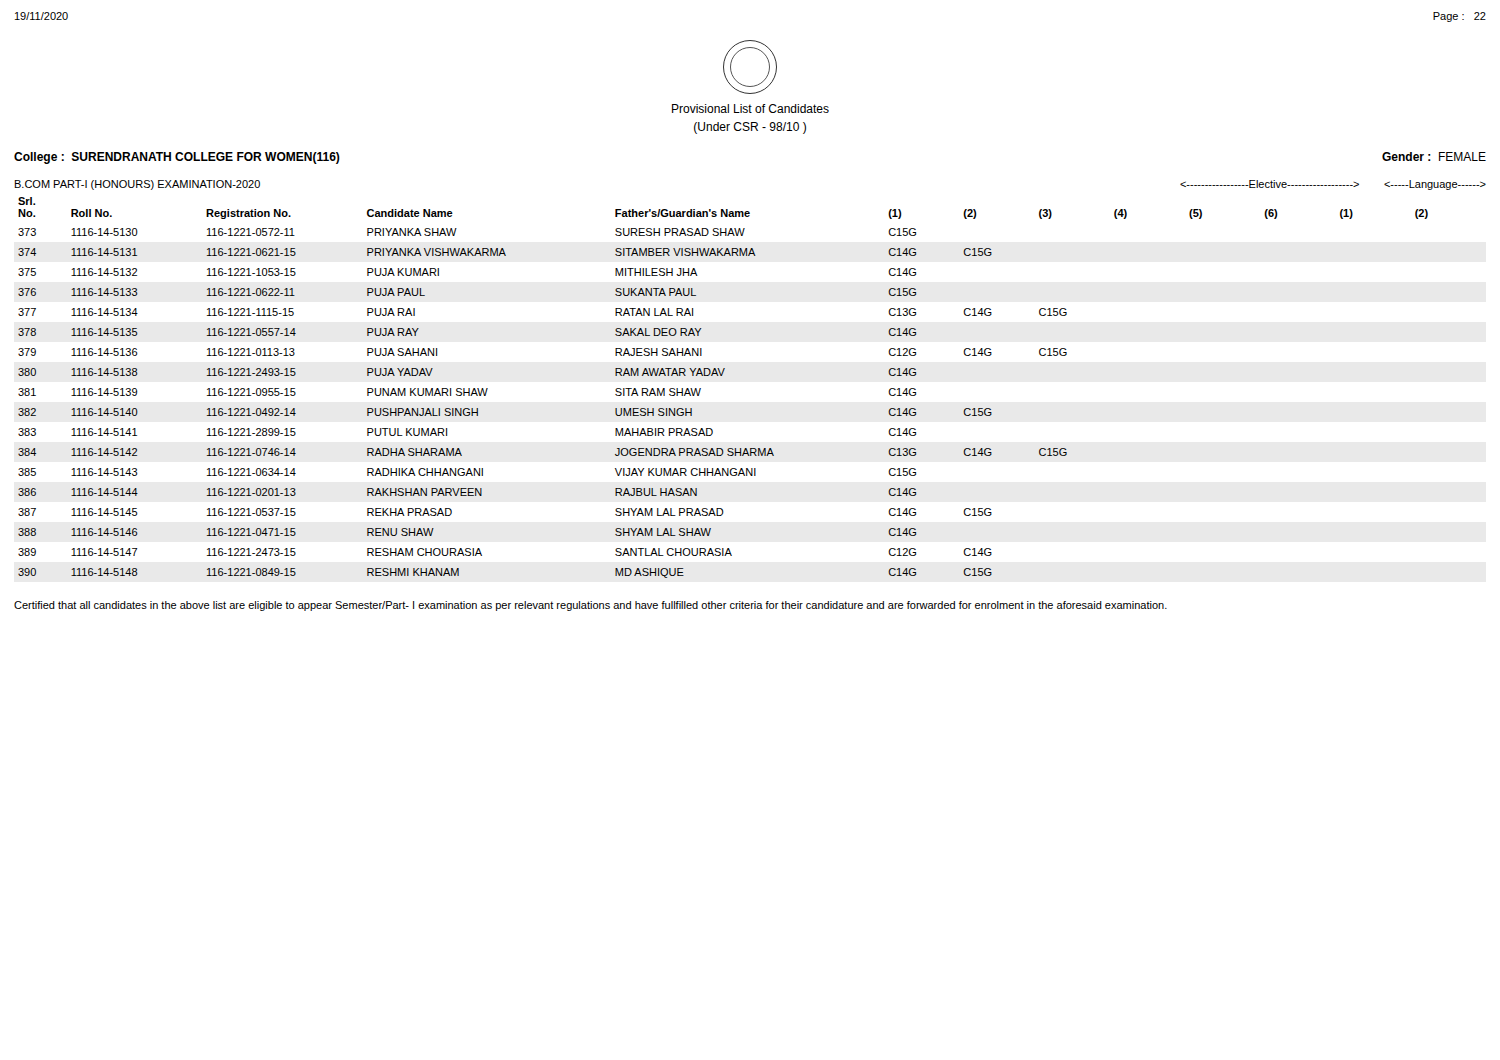19/11/2020
Page : 22
Provisional List of Candidates
(Under CSR - 98/10 )
College : SURENDRANATH COLLEGE FOR WOMEN(116)
Gender : FEMALE
B.COM PART-I (HONOURS) EXAMINATION-2020
<-----------------Elective------------------> <-----Language------>
| Srl. No. | Roll No. | Registration No. | Candidate Name | Father's/Guardian's Name | (1) | (2) | (3) | (4) | (5) | (6) | (1) | (2) |
| --- | --- | --- | --- | --- | --- | --- | --- | --- | --- | --- | --- | --- |
| 373 | 1116-14-5130 | 116-1221-0572-11 | PRIYANKA SHAW | SURESH PRASAD SHAW | C15G | | | | | | | |
| 374 | 1116-14-5131 | 116-1221-0621-15 | PRIYANKA VISHWAKARMA | SITAMBER VISHWAKARMA | C14G | C15G | | | | | | |
| 375 | 1116-14-5132 | 116-1221-1053-15 | PUJA KUMARI | MITHILESH JHA | C14G | | | | | | | |
| 376 | 1116-14-5133 | 116-1221-0622-11 | PUJA PAUL | SUKANTA PAUL | C15G | | | | | | | |
| 377 | 1116-14-5134 | 116-1221-1115-15 | PUJA RAI | RATAN LAL RAI | C13G | C14G | C15G | | | | | |
| 378 | 1116-14-5135 | 116-1221-0557-14 | PUJA RAY | SAKAL DEO RAY | C14G | | | | | | | |
| 379 | 1116-14-5136 | 116-1221-0113-13 | PUJA SAHANI | RAJESH SAHANI | C12G | C14G | C15G | | | | | |
| 380 | 1116-14-5138 | 116-1221-2493-15 | PUJA YADAV | RAM AWATAR YADAV | C14G | | | | | | | |
| 381 | 1116-14-5139 | 116-1221-0955-15 | PUNAM KUMARI SHAW | SITA RAM SHAW | C14G | | | | | | | |
| 382 | 1116-14-5140 | 116-1221-0492-14 | PUSHPANJALI SINGH | UMESH SINGH | C14G | C15G | | | | | | |
| 383 | 1116-14-5141 | 116-1221-2899-15 | PUTUL KUMARI | MAHABIR PRASAD | C14G | | | | | | | |
| 384 | 1116-14-5142 | 116-1221-0746-14 | RADHA SHARAMA | JOGENDRA PRASAD SHARMA | C13G | C14G | C15G | | | | | |
| 385 | 1116-14-5143 | 116-1221-0634-14 | RADHIKA CHHANGANI | VIJAY KUMAR CHHANGANI | C15G | | | | | | | |
| 386 | 1116-14-5144 | 116-1221-0201-13 | RAKHSHAN PARVEEN | RAJBUL HASAN | C14G | | | | | | | |
| 387 | 1116-14-5145 | 116-1221-0537-15 | REKHA PRASAD | SHYAM LAL PRASAD | C14G | C15G | | | | | | |
| 388 | 1116-14-5146 | 116-1221-0471-15 | RENU SHAW | SHYAM LAL SHAW | C14G | | | | | | | |
| 389 | 1116-14-5147 | 116-1221-2473-15 | RESHAM CHOURASIA | SANTLAL CHOURASIA | C12G | C14G | | | | | | |
| 390 | 1116-14-5148 | 116-1221-0849-15 | RESHMI KHANAM | MD ASHIQUE | C14G | C15G | | | | | | |
Certified that all candidates in the above list are eligible to appear Semester/Part- I examination as per relevant regulations and have fullfilled other criteria for their candidature and are forwarded for enrolment in the aforesaid examination.